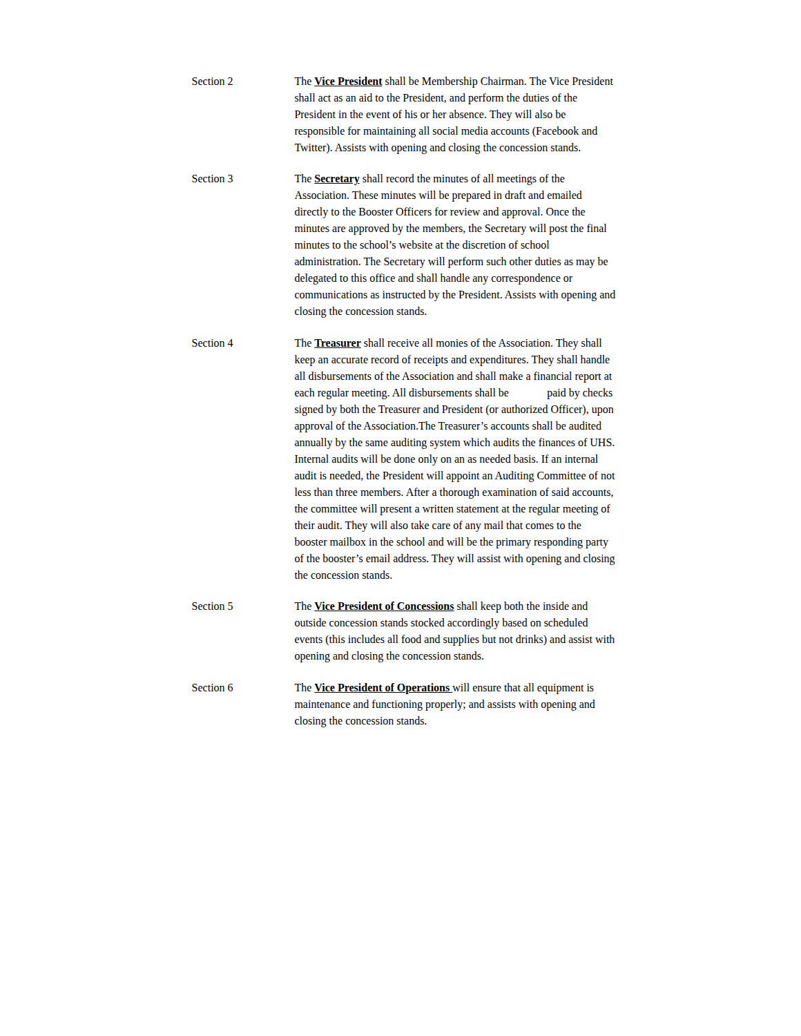Section 2
The Vice President shall be Membership Chairman. The Vice President shall act as an aid to the President, and perform the duties of the President in the event of his or her absence. They will also be responsible for maintaining all social media accounts (Facebook and Twitter). Assists with opening and closing the concession stands.
Section 3
The Secretary shall record the minutes of all meetings of the Association. These minutes will be prepared in draft and emailed directly to the Booster Officers for review and approval. Once the minutes are approved by the members, the Secretary will post the final minutes to the school’s website at the discretion of school administration. The Secretary will perform such other duties as may be delegated to this office and shall handle any correspondence or communications as instructed by the President. Assists with opening and closing the concession stands.
Section 4
The Treasurer shall receive all monies of the Association. They shall keep an accurate record of receipts and expenditures. They shall handle all disbursements of the Association and shall make a financial report at each regular meeting. All disbursements shall be paid by checks signed by both the Treasurer and President (or authorized Officer), upon approval of the Association.The Treasurer’s accounts shall be audited annually by the same auditing system which audits the finances of UHS. Internal audits will be done only on an as needed basis. If an internal audit is needed, the President will appoint an Auditing Committee of not less than three members. After a thorough examination of said accounts, the committee will present a written statement at the regular meeting of their audit. They will also take care of any mail that comes to the booster mailbox in the school and will be the primary responding party of the booster’s email address. They will assist with opening and closing the concession stands.
Section 5
The Vice President of Concessions shall keep both the inside and outside concession stands stocked accordingly based on scheduled events (this includes all food and supplies but not drinks) and assist with opening and closing the concession stands.
Section 6
The Vice President of Operations will ensure that all equipment is maintenance and functioning properly; and assists with opening and closing the concession stands.